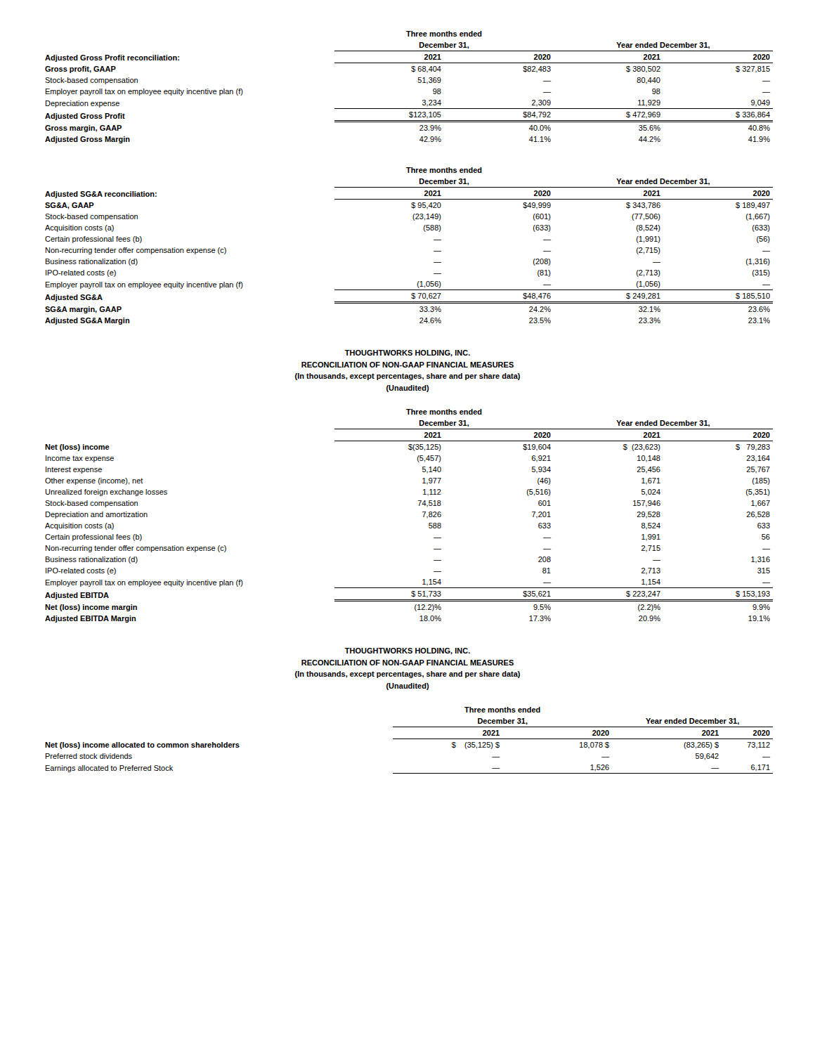| | Three months ended | |
| | December 31, | Year ended December 31, |
| Adjusted Gross Profit reconciliation: | 2021 | 2020 | 2021 | 2020 |
| Gross profit, GAAP | $ 68,404 | $82,483 | $ 380,502 | $ 327,815 |
| Stock-based compensation | 51,369 | — | 80,440 | — |
| Employer payroll tax on employee equity incentive plan (f) | 98 | — | 98 | — |
| Depreciation expense | 3,234 | 2,309 | 11,929 | 9,049 |
| Adjusted Gross Profit | $123,105 | $84,792 | $ 472,969 | $ 336,864 |
| Gross margin, GAAP | 23.9% | 40.0% | 35.6% | 40.8% |
| Adjusted Gross Margin | 42.9% | 41.1% | 44.2% | 41.9% |
| | Three months ended | |
| | December 31, | Year ended December 31, |
| Adjusted SG&A reconciliation: | 2021 | 2020 | 2021 | 2020 |
| SG&A, GAAP | $ 95,420 | $49,999 | $ 343,786 | $ 189,497 |
| Stock-based compensation | (23,149) | (601) | (77,506) | (1,667) |
| Acquisition costs (a) | (588) | (633) | (8,524) | (633) |
| Certain professional fees (b) | — | — | (1,991) | (56) |
| Non-recurring tender offer compensation expense (c) | — | — | (2,715) | — |
| Business rationalization (d) | — | (208) | — | (1,316) |
| IPO-related costs (e) | — | (81) | (2,713) | (315) |
| Employer payroll tax on employee equity incentive plan (f) | (1,056) | — | (1,056) | — |
| Adjusted SG&A | $ 70,627 | $48,476 | $ 249,281 | $ 185,510 |
| SG&A margin, GAAP | 33.3% | 24.2% | 32.1% | 23.6% |
| Adjusted SG&A Margin | 24.6% | 23.5% | 23.3% | 23.1% |
THOUGHTWORKS HOLDING, INC.
RECONCILIATION OF NON-GAAP FINANCIAL MEASURES
(In thousands, except percentages, share and per share data)
(Unaudited)
| | Three months ended | |
| | December 31, | Year ended December 31, |
| | 2021 | 2020 | 2021 | 2020 |
| Net (loss) income | $(35,125) | $19,604 | $ (23,623) | $ 79,283 |
| Income tax expense | (5,457) | 6,921 | 10,148 | 23,164 |
| Interest expense | 5,140 | 5,934 | 25,456 | 25,767 |
| Other expense (income), net | 1,977 | (46) | 1,671 | (185) |
| Unrealized foreign exchange losses | 1,112 | (5,516) | 5,024 | (5,351) |
| Stock-based compensation | 74,518 | 601 | 157,946 | 1,667 |
| Depreciation and amortization | 7,826 | 7,201 | 29,528 | 26,528 |
| Acquisition costs (a) | 588 | 633 | 8,524 | 633 |
| Certain professional fees (b) | — | — | 1,991 | 56 |
| Non-recurring tender offer compensation expense (c) | — | — | 2,715 | — |
| Business rationalization (d) | — | 208 | — | 1,316 |
| IPO-related costs (e) | — | 81 | 2,713 | 315 |
| Employer payroll tax on employee equity incentive plan (f) | 1,154 | — | 1,154 | — |
| Adjusted EBITDA | $ 51,733 | $35,621 | $ 223,247 | $ 153,193 |
| Net (loss) income margin | (12.2)% | 9.5% | (2.2)% | 9.9% |
| Adjusted EBITDA Margin | 18.0% | 17.3% | 20.9% | 19.1% |
THOUGHTWORKS HOLDING, INC.
RECONCILIATION OF NON-GAAP FINANCIAL MEASURES
(In thousands, except percentages, share and per share data)
(Unaudited)
| | Three months ended | |
| | December 31, | Year ended December 31, |
| | 2021 | 2020 | 2021 | 2020 |
| Net (loss) income allocated to common shareholders | $ (35,125) $ | 18,078 $ | (83,265) $ | 73,112 |
| Preferred stock dividends | — | — | 59,642 | — |
| Earnings allocated to Preferred Stock | — | 1,526 | — | 6,171 |